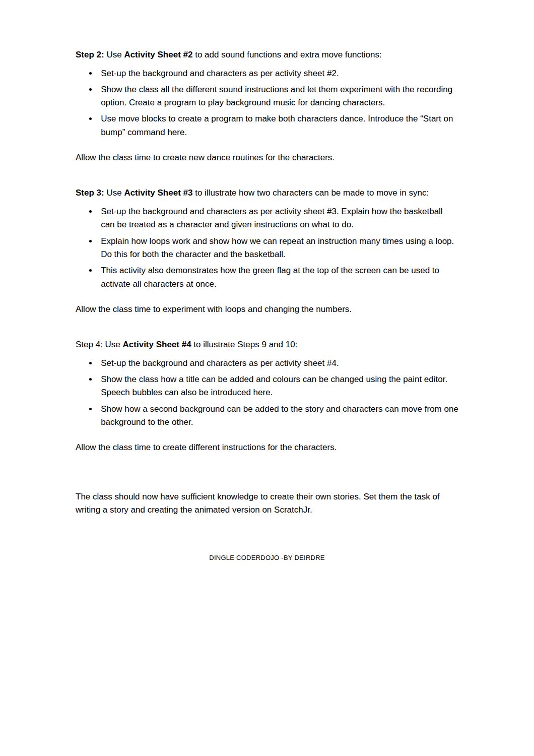Step 2: Use Activity Sheet #2 to add sound functions and extra move functions:
Set-up the background and characters as per activity sheet #2.
Show the class all the different sound instructions and let them experiment with the recording option. Create a program to play background music for dancing characters.
Use move blocks to create a program to make both characters dance. Introduce the “Start on bump” command here.
Allow the class time to create new dance routines for the characters.
Step 3: Use Activity Sheet #3 to illustrate how two characters can be made to move in sync:
Set-up the background and characters as per activity sheet #3. Explain how the basketball can be treated as a character and given instructions on what to do.
Explain how loops work and show how we can repeat an instruction many times using a loop. Do this for both the character and the basketball.
This activity also demonstrates how the green flag at the top of the screen can be used to activate all characters at once.
Allow the class time to experiment with loops and changing the numbers.
Step 4: Use Activity Sheet #4 to illustrate Steps 9 and 10:
Set-up the background and characters as per activity sheet #4.
Show the class how a title can be added and colours can be changed using the paint editor. Speech bubbles can also be introduced here.
Show how a second background can be added to the story and characters can move from one background to the other.
Allow the class time to create different instructions for the characters.
The class should now have sufficient knowledge to create their own stories. Set them the task of writing a story and creating the animated version on ScratchJr.
DINGLE CODERDOJO -BY DEIRDRE